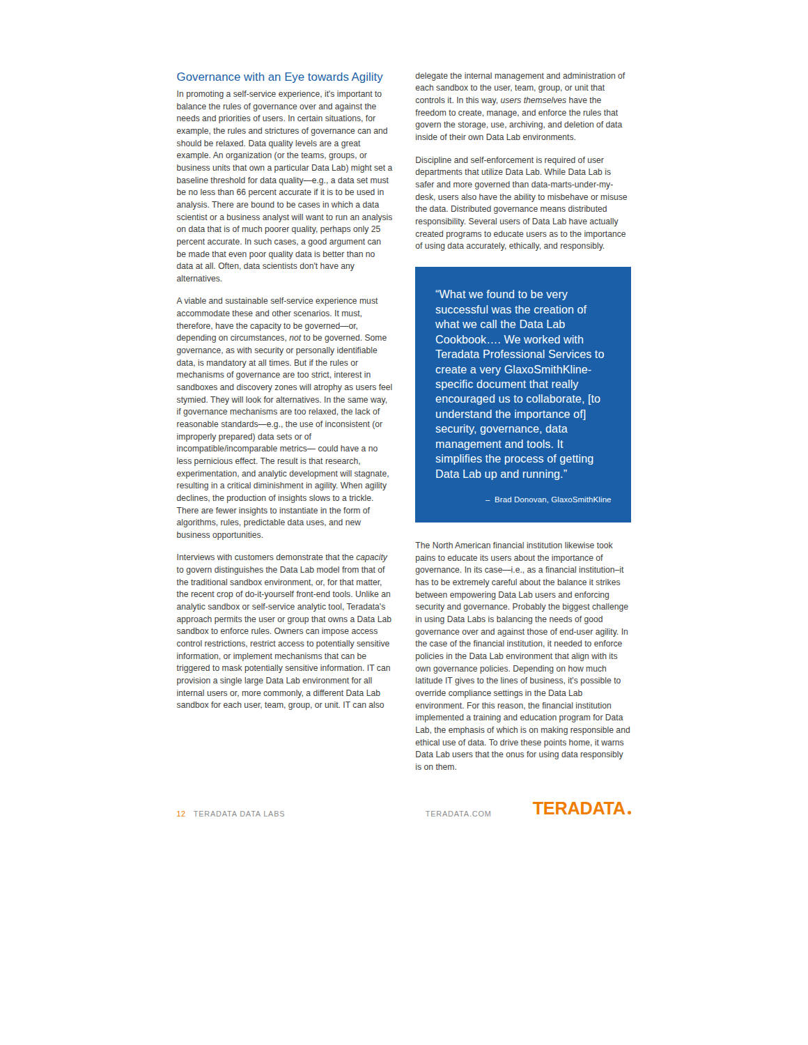Governance with an Eye towards Agility
In promoting a self-service experience, it's important to balance the rules of governance over and against the needs and priorities of users. In certain situations, for example, the rules and strictures of governance can and should be relaxed. Data quality levels are a great example. An organization (or the teams, groups, or business units that own a particular Data Lab) might set a baseline threshold for data quality—e.g., a data set must be no less than 66 percent accurate if it is to be used in analysis. There are bound to be cases in which a data scientist or a business analyst will want to run an analysis on data that is of much poorer quality, perhaps only 25 percent accurate. In such cases, a good argument can be made that even poor quality data is better than no data at all. Often, data scientists don't have any alternatives.
A viable and sustainable self-service experience must accommodate these and other scenarios. It must, therefore, have the capacity to be governed—or, depending on circumstances, not to be governed. Some governance, as with security or personally identifiable data, is mandatory at all times. But if the rules or mechanisms of governance are too strict, interest in sandboxes and discovery zones will atrophy as users feel stymied. They will look for alternatives. In the same way, if governance mechanisms are too relaxed, the lack of reasonable standards—e.g., the use of inconsistent (or improperly prepared) data sets or of incompatible/incomparable metrics— could have a no less pernicious effect. The result is that research, experimentation, and analytic development will stagnate, resulting in a critical diminishment in agility. When agility declines, the production of insights slows to a trickle. There are fewer insights to instantiate in the form of algorithms, rules, predictable data uses, and new business opportunities.
Interviews with customers demonstrate that the capacity to govern distinguishes the Data Lab model from that of the traditional sandbox environment, or, for that matter, the recent crop of do-it-yourself front-end tools. Unlike an analytic sandbox or self-service analytic tool, Teradata's approach permits the user or group that owns a Data Lab sandbox to enforce rules. Owners can impose access control restrictions, restrict access to potentially sensitive information, or implement mechanisms that can be triggered to mask potentially sensitive information. IT can provision a single large Data Lab environment for all internal users or, more commonly, a different Data Lab sandbox for each user, team, group, or unit. IT can also
delegate the internal management and administration of each sandbox to the user, team, group, or unit that controls it. In this way, users themselves have the freedom to create, manage, and enforce the rules that govern the storage, use, archiving, and deletion of data inside of their own Data Lab environments.
Discipline and self-enforcement is required of user departments that utilize Data Lab. While Data Lab is safer and more governed than data-marts-under-my-desk, users also have the ability to misbehave or misuse the data. Distributed governance means distributed responsibility. Several users of Data Lab have actually created programs to educate users as to the importance of using data accurately, ethically, and responsibly.
“What we found to be very successful was the creation of what we call the Data Lab Cookbook…. We worked with Teradata Professional Services to create a very GlaxoSmithKline-specific document that really encouraged us to collaborate, [to understand the importance of] security, governance, data management and tools. It simplifies the process of getting Data Lab up and running.”
– Brad Donovan, GlaxoSmithKline
The North American financial institution likewise took pains to educate its users about the importance of governance. In its case—i.e., as a financial institution–it has to be extremely careful about the balance it strikes between empowering Data Lab users and enforcing security and governance. Probably the biggest challenge in using Data Labs is balancing the needs of good governance over and against those of end-user agility. In the case of the financial institution, it needed to enforce policies in the Data Lab environment that align with its own governance policies. Depending on how much latitude IT gives to the lines of business, it's possible to override compliance settings in the Data Lab environment. For this reason, the financial institution implemented a training and education program for Data Lab, the emphasis of which is on making responsible and ethical use of data. To drive these points home, it warns Data Lab users that the onus for using data responsibly is on them.
12 Teradata Data Labs Teradata.com TERADATA